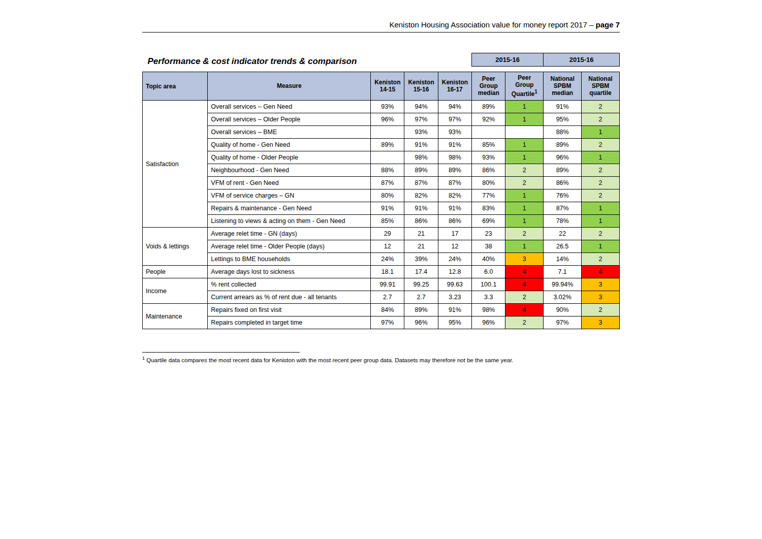Keniston Housing Association value for money report 2017 – page 7
| Performance & cost indicator trends & comparison | | 2015-16 | 2015-16 |
| Topic area | Measure | Keniston 14-15 | Keniston 15-16 | Keniston 16-17 | Peer Group median | Peer Group Quartile 1 | National SPBM median | National SPBM quartile |
| Satisfaction | Overall services – Gen Need | 93% | 94% | 94% | 89% | 1 | 91% | 2 |
| Overall services – Older People | 96% | 97% | 97% | 92% | 1 | 95% | 2 |
| Overall services – BME | | 93% | 93% | | | 88% | 1 |
| Quality of home - Gen Need | 89% | 91% | 91% | 85% | 1 | 89% | 2 |
| Quality of home - Older People | | 98% | 98% | 93% | 1 | 96% | 1 |
| Neighbourhood - Gen Need | 88% | 89% | 89% | 86% | 2 | 89% | 2 |
| VFM of rent - Gen Need | 87% | 87% | 87% | 80% | 2 | 86% | 2 |
| VFM of service charges – GN | 80% | 82% | 82% | 77% | 1 | 76% | 2 |
| Repairs & maintenance - Gen Need | 91% | 91% | 91% | 83% | 1 | 87% | 1 |
| Listening to views & acting on them - Gen Need | 85% | 86% | 86% | 69% | 1 | 78% | 1 |
| Voids & lettings | Average relet time - GN (days) | 29 | 21 | 17 | 23 | 2 | 22 | 2 |
| Average relet time - Older People (days) | 12 | 21 | 12 | 38 | 1 | 26.5 | 1 |
| Lettings to BME households | 24% | 39% | 24% | 40% | 3 | 14% | 2 |
| People | Average days lost to sickness | 18.1 | 17.4 | 12.8 | 6.0 | 4 | 7.1 | 4 |
| Income | % rent collected | 99.91 | 99.25 | 99.63 | 100.1 | 4 | 99.94% | 3 |
| Current arrears as % of rent due - all tenants | 2.7 | 2.7 | 3.23 | 3.3 | 2 | 3.02% | 3 |
| Maintenance | Repairs fixed on first visit | 84% | 89% | 91% | 98% | 4 | 90% | 2 |
| Repairs completed in target time | 97% | 96% | 95% | 96% | 2 | 97% | 3 |
1 Quartile data compares the most recent data for Keniston with the most recent peer group data. Datasets may therefore not be the same year.